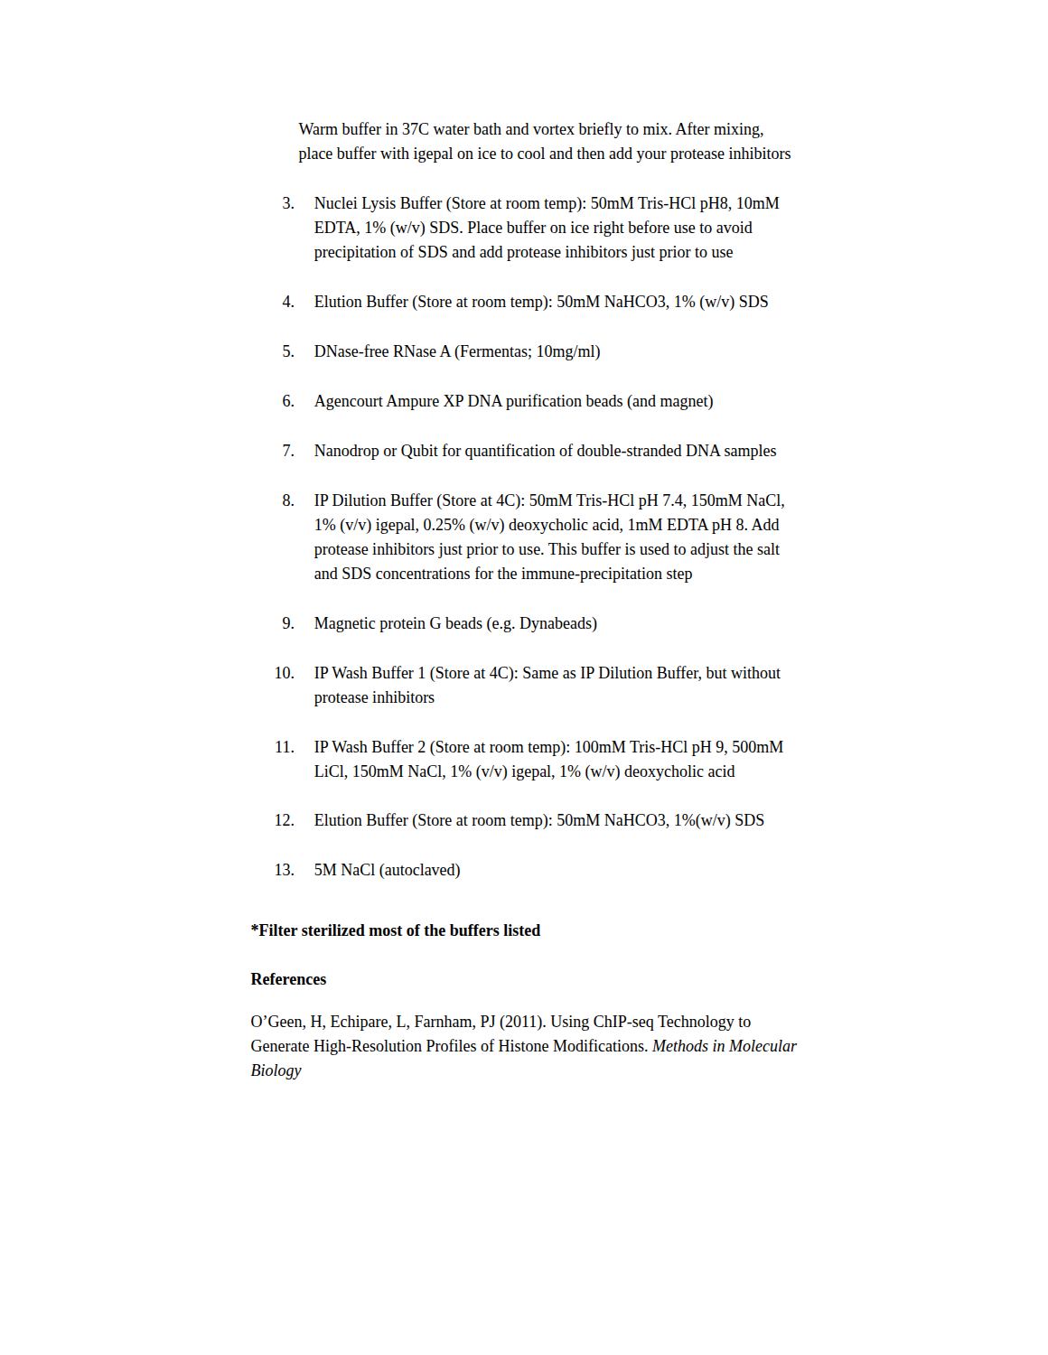Warm buffer in 37C water bath and vortex briefly to mix. After mixing, place buffer with igepal on ice to cool and then add your protease inhibitors
Nuclei Lysis Buffer (Store at room temp): 50mM Tris-HCl pH8, 10mM EDTA, 1% (w/v) SDS. Place buffer on ice right before use to avoid precipitation of SDS and add protease inhibitors just prior to use
Elution Buffer (Store at room temp): 50mM NaHCO3, 1% (w/v) SDS
DNase-free RNase A (Fermentas; 10mg/ml)
Agencourt Ampure XP DNA purification beads (and magnet)
Nanodrop or Qubit for quantification of double-stranded DNA samples
IP Dilution Buffer (Store at 4C): 50mM Tris-HCl pH 7.4, 150mM NaCl, 1% (v/v) igepal, 0.25% (w/v) deoxycholic acid, 1mM EDTA pH 8. Add protease inhibitors just prior to use. This buffer is used to adjust the salt and SDS concentrations for the immune-precipitation step
Magnetic protein G beads (e.g. Dynabeads)
IP Wash Buffer 1 (Store at 4C): Same as IP Dilution Buffer, but without protease inhibitors
IP Wash Buffer 2 (Store at room temp): 100mM Tris-HCl pH 9, 500mM LiCl, 150mM NaCl, 1% (v/v) igepal, 1% (w/v) deoxycholic acid
Elution Buffer (Store at room temp): 50mM NaHCO3, 1%(w/v) SDS
5M NaCl (autoclaved)
*Filter sterilized most of the buffers listed
References
O’Geen, H, Echipare, L, Farnham, PJ (2011). Using ChIP-seq Technology to Generate High-Resolution Profiles of Histone Modifications. Methods in Molecular Biology